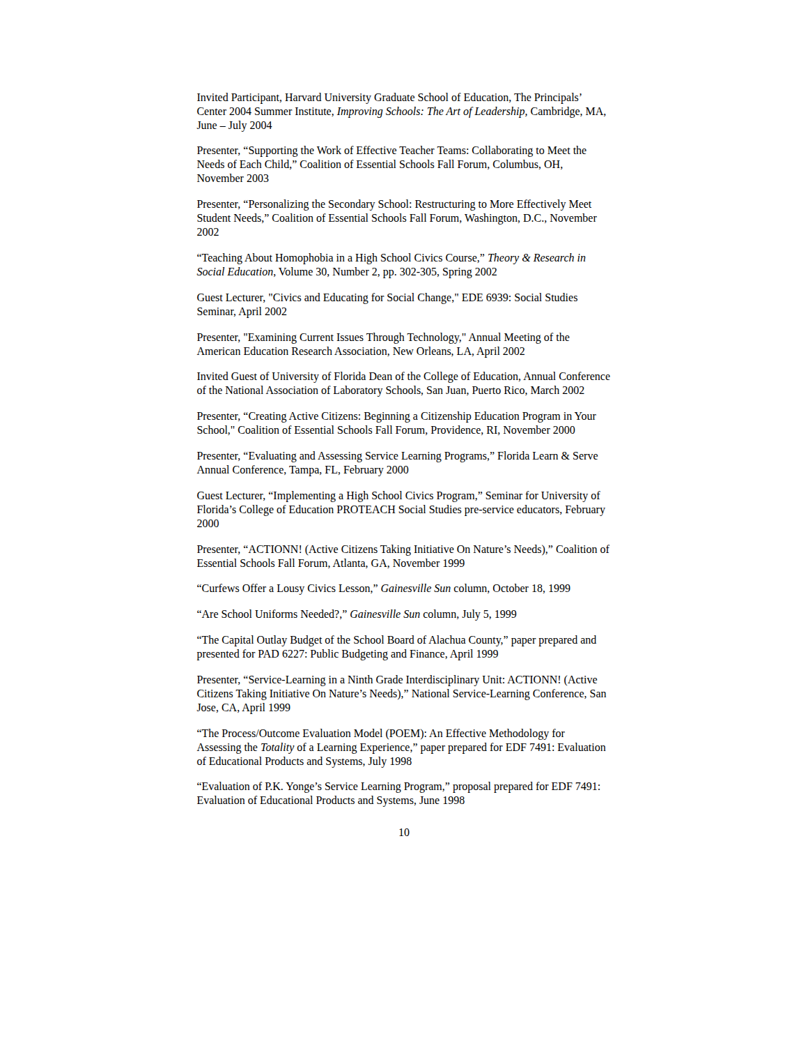Invited Participant, Harvard University Graduate School of Education, The Principals’ Center 2004 Summer Institute, Improving Schools: The Art of Leadership, Cambridge, MA, June – July 2004
Presenter, “Supporting the Work of Effective Teacher Teams: Collaborating to Meet the Needs of Each Child,” Coalition of Essential Schools Fall Forum, Columbus, OH, November 2003
Presenter, “Personalizing the Secondary School: Restructuring to More Effectively Meet Student Needs,” Coalition of Essential Schools Fall Forum, Washington, D.C., November 2002
“Teaching About Homophobia in a High School Civics Course,” Theory & Research in Social Education, Volume 30, Number 2, pp. 302-305, Spring 2002
Guest Lecturer, "Civics and Educating for Social Change," EDE 6939: Social Studies Seminar, April 2002
Presenter, "Examining Current Issues Through Technology," Annual Meeting of the American Education Research Association, New Orleans, LA, April 2002
Invited Guest of University of Florida Dean of the College of Education, Annual Conference of the National Association of Laboratory Schools, San Juan, Puerto Rico, March 2002
Presenter, “Creating Active Citizens: Beginning a Citizenship Education Program in Your School," Coalition of Essential Schools Fall Forum, Providence, RI, November 2000
Presenter, “Evaluating and Assessing Service Learning Programs,” Florida Learn & Serve Annual Conference, Tampa, FL, February 2000
Guest Lecturer, “Implementing a High School Civics Program,” Seminar for University of Florida’s College of Education PROTEACH Social Studies pre-service educators, February 2000
Presenter, “ACTIONN! (Active Citizens Taking Initiative On Nature’s Needs),” Coalition of Essential Schools Fall Forum, Atlanta, GA, November 1999
“Curfews Offer a Lousy Civics Lesson,” Gainesville Sun column, October 18, 1999
“Are School Uniforms Needed?,” Gainesville Sun column, July 5, 1999
“The Capital Outlay Budget of the School Board of Alachua County,” paper prepared and presented for PAD 6227: Public Budgeting and Finance, April 1999
Presenter, “Service-Learning in a Ninth Grade Interdisciplinary Unit: ACTIONN! (Active Citizens Taking Initiative On Nature’s Needs),” National Service-Learning Conference, San Jose, CA, April 1999
“The Process/Outcome Evaluation Model (POEM): An Effective Methodology for Assessing the Totality of a Learning Experience,” paper prepared for EDF 7491: Evaluation of Educational Products and Systems, July 1998
“Evaluation of P.K. Yonge’s Service Learning Program,” proposal prepared for EDF 7491: Evaluation of Educational Products and Systems, June 1998
10